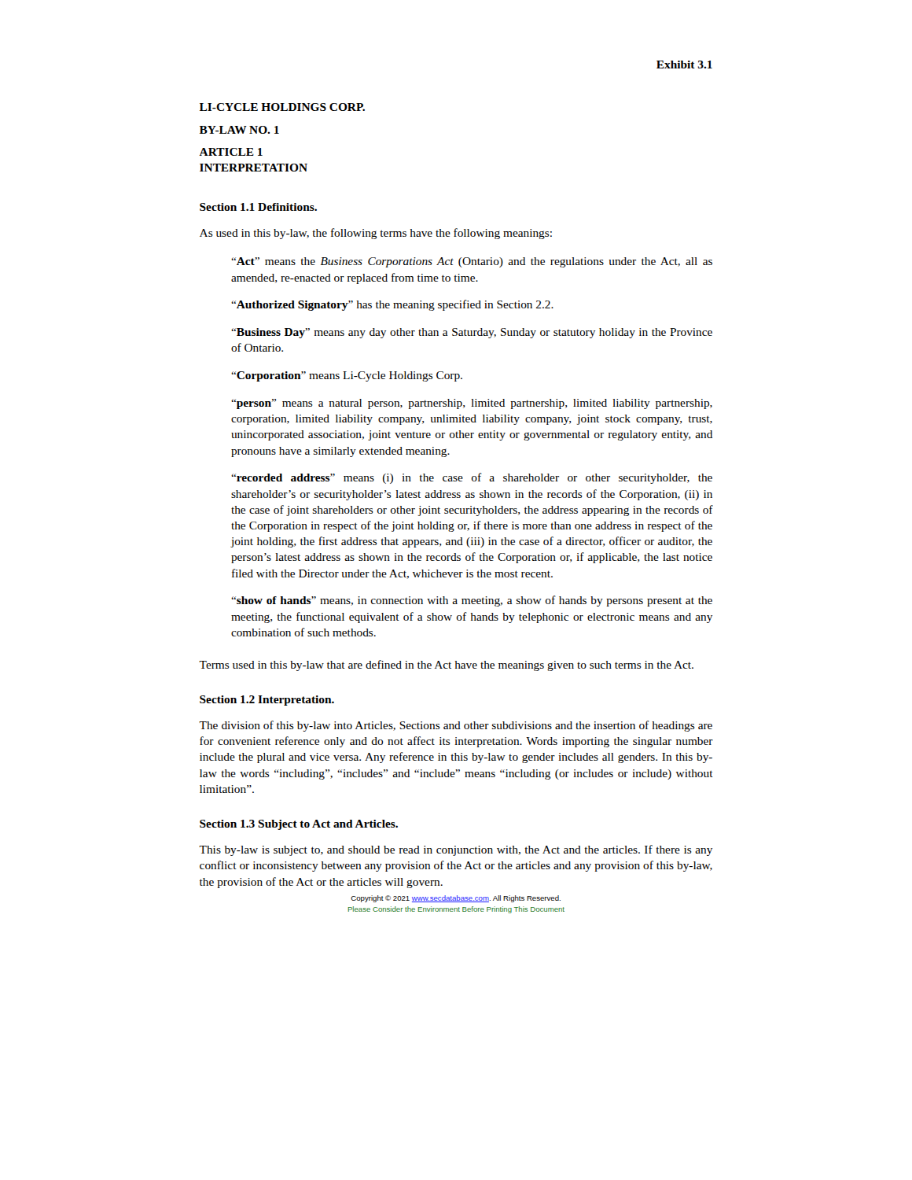Exhibit 3.1
LI-CYCLE HOLDINGS CORP.
BY-LAW NO. 1
ARTICLE 1
INTERPRETATION
Section 1.1 Definitions.
As used in this by-law, the following terms have the following meanings:
“Act” means the Business Corporations Act (Ontario) and the regulations under the Act, all as amended, re-enacted or replaced from time to time.
“Authorized Signatory” has the meaning specified in Section 2.2.
“Business Day” means any day other than a Saturday, Sunday or statutory holiday in the Province of Ontario.
“Corporation” means Li-Cycle Holdings Corp.
“person” means a natural person, partnership, limited partnership, limited liability partnership, corporation, limited liability company, unlimited liability company, joint stock company, trust, unincorporated association, joint venture or other entity or governmental or regulatory entity, and pronouns have a similarly extended meaning.
“recorded address” means (i) in the case of a shareholder or other securityholder, the shareholder’s or securityholder’s latest address as shown in the records of the Corporation, (ii) in the case of joint shareholders or other joint securityholders, the address appearing in the records of the Corporation in respect of the joint holding or, if there is more than one address in respect of the joint holding, the first address that appears, and (iii) in the case of a director, officer or auditor, the person’s latest address as shown in the records of the Corporation or, if applicable, the last notice filed with the Director under the Act, whichever is the most recent.
“show of hands” means, in connection with a meeting, a show of hands by persons present at the meeting, the functional equivalent of a show of hands by telephonic or electronic means and any combination of such methods.
Terms used in this by-law that are defined in the Act have the meanings given to such terms in the Act.
Section 1.2 Interpretation.
The division of this by-law into Articles, Sections and other subdivisions and the insertion of headings are for convenient reference only and do not affect its interpretation. Words importing the singular number include the plural and vice versa. Any reference in this by-law to gender includes all genders. In this by-law the words “including”, “includes” and “include” means “including (or includes or include) without limitation”.
Section 1.3 Subject to Act and Articles.
This by-law is subject to, and should be read in conjunction with, the Act and the articles. If there is any conflict or inconsistency between any provision of the Act or the articles and any provision of this by-law, the provision of the Act or the articles will govern.
Copyright © 2021 www.secdatabase.com. All Rights Reserved.
Please Consider the Environment Before Printing This Document